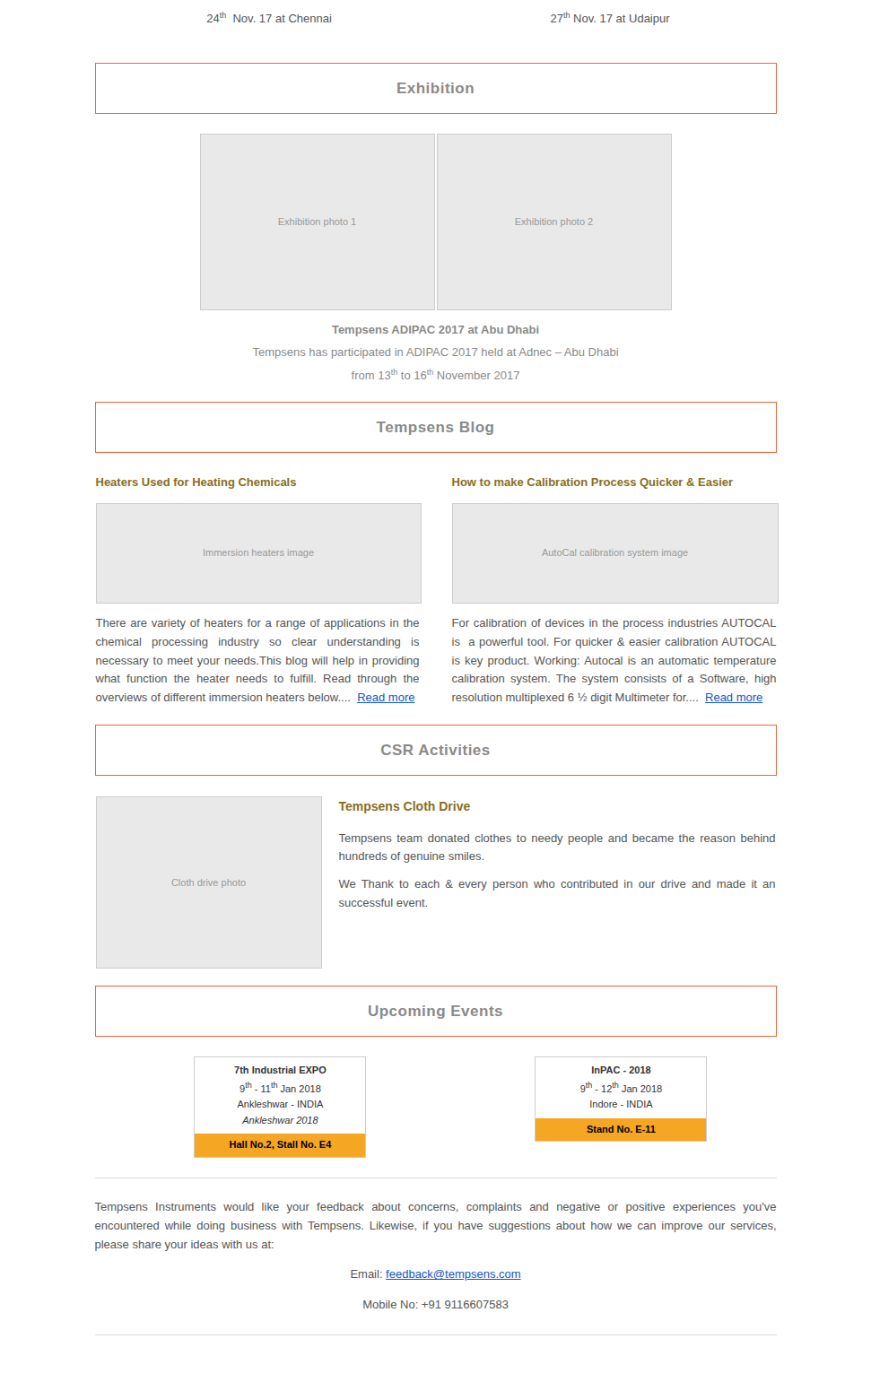| 24 th Nov. 17 at Chennai | 27 th Nov. 17 at Udaipur |
Exhibition
| Exhibition photo 1 | Exhibition photo 2 |
Tempsens ADIPAC 2017 at Abu Dhabi
Tempsens has participated in ADIPAC 2017 held at Adnec – Abu Dhabi
from 13th to 16th November 2017
Tempsens Blog
| Heaters Used for Heating Chemicals Immersion heaters image There are variety of heaters for a range of applications in the chemical processing industry so clear understanding is necessary to meet your needs.This blog will help in providing what function the heater needs to fulfill. Read through the overviews of different immersion heaters below.... Read more | How to make Calibration Process Quicker & Easier AutoCal calibration system image For calibration of devices in the process industries AUTOCAL is a powerful tool. For quicker & easier calibration AUTOCAL is key product. Working: Autocal is an automatic temperature calibration system. The system consists of a Software, high resolution multiplexed 6 ½ digit Multimeter for.... Read more |
CSR Activities
| Cloth drive photo | Tempsens Cloth Drive Tempsens team donated clothes to needy people and became the reason behind hundreds of genuine smiles. We Thank to each & every person who contributed in our drive and made it an successful event. |
Upcoming Events
| 7th Industrial EXPO 9 th - 11 th Jan 2018 Ankleshwar - INDIA Ankleshwar 2018 Hall No.2, Stall No. E4 | InPAC - 2018 9 th - 12 th Jan 2018 Indore - INDIA Stand No. E-11 |
Tempsens Instruments would like your feedback about concerns, complaints and negative or positive experiences you've encountered while doing business with Tempsens. Likewise, if you have suggestions about how we can improve our services, please share your ideas with us at:
Email: feedback@tempsens.com
Mobile No: +91 9116607583